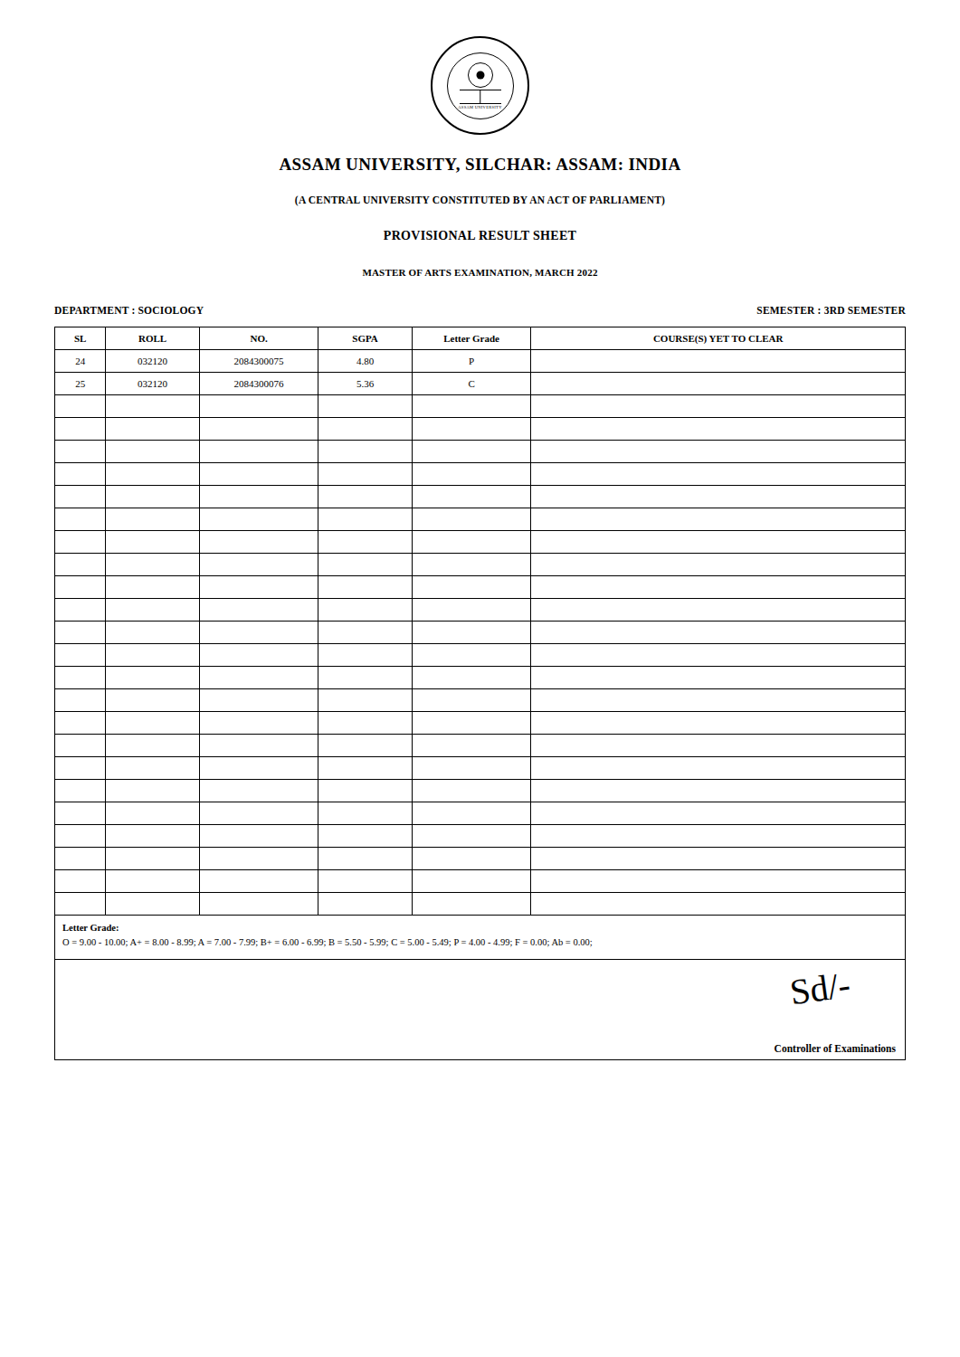ASSAM UNIVERSITY
ASSAM UNIVERSITY, SILCHAR: ASSAM: INDIA
(A CENTRAL UNIVERSITY CONSTITUTED BY AN ACT OF PARLIAMENT)
PROVISIONAL RESULT SHEET
MASTER OF ARTS EXAMINATION, MARCH 2022
DEPARTMENT : SOCIOLOGY SEMESTER : 3RD SEMESTER
| SL | ROLL | NO. | SGPA | Letter Grade | COURSE(S) YET TO CLEAR |
| --- | --- | --- | --- | --- | --- |
| 24 | 032120 | 2084300075 | 4.80 | P | |
| 25 | 032120 | 2084300076 | 5.36 | C | |
Letter Grade:
O = 9.00 - 10.00; A+ = 8.00 - 8.99; A = 7.00 - 7.99; B+ = 6.00 - 6.99; B = 5.50 - 5.99; C = 5.00 - 5.49; P = 4.00 - 4.99; F = 0.00; Ab = 0.00;
Sd/-
Controller of Examinations